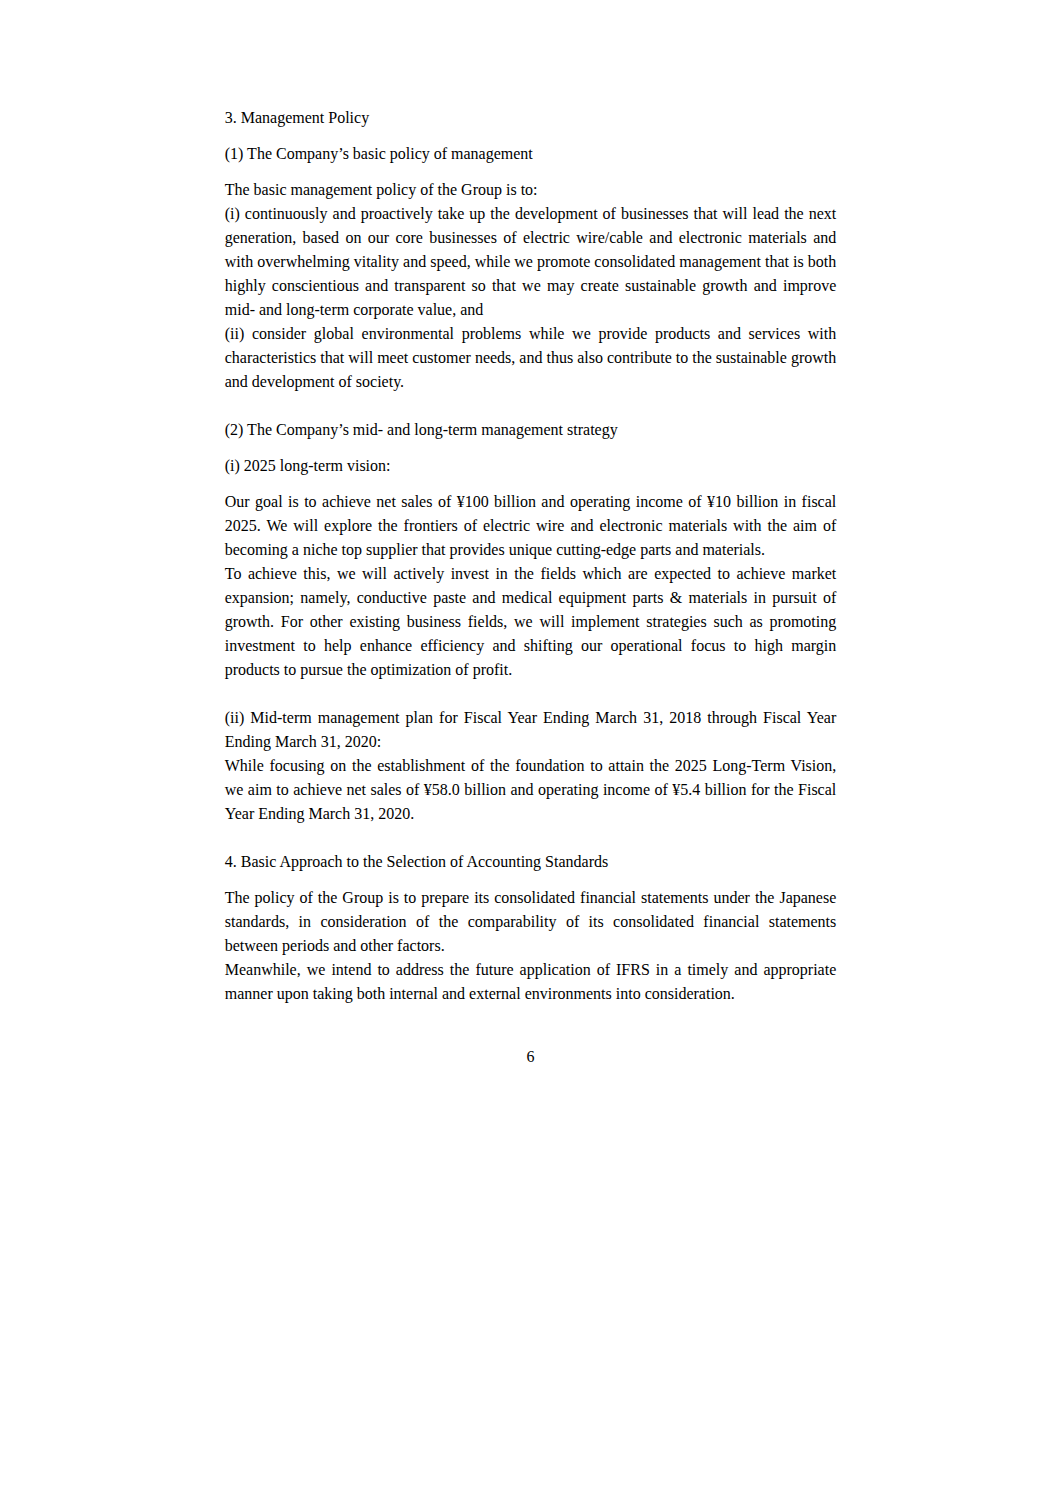3. Management Policy
(1) The Company’s basic policy of management
The basic management policy of the Group is to:
(i) continuously and proactively take up the development of businesses that will lead the next generation, based on our core businesses of electric wire/cable and electronic materials and with overwhelming vitality and speed, while we promote consolidated management that is both highly conscientious and transparent so that we may create sustainable growth and improve mid- and long-term corporate value, and
(ii) consider global environmental problems while we provide products and services with characteristics that will meet customer needs, and thus also contribute to the sustainable growth and development of society.
(2) The Company’s mid- and long-term management strategy
(i) 2025 long-term vision:
Our goal is to achieve net sales of ¥100 billion and operating income of ¥10 billion in fiscal 2025. We will explore the frontiers of electric wire and electronic materials with the aim of becoming a niche top supplier that provides unique cutting-edge parts and materials.
To achieve this, we will actively invest in the fields which are expected to achieve market expansion; namely, conductive paste and medical equipment parts & materials in pursuit of growth. For other existing business fields, we will implement strategies such as promoting investment to help enhance efficiency and shifting our operational focus to high margin products to pursue the optimization of profit.
(ii) Mid-term management plan for Fiscal Year Ending March 31, 2018 through Fiscal Year Ending March 31, 2020:
While focusing on the establishment of the foundation to attain the 2025 Long-Term Vision, we aim to achieve net sales of ¥58.0 billion and operating income of ¥5.4 billion for the Fiscal Year Ending March 31, 2020.
4. Basic Approach to the Selection of Accounting Standards
The policy of the Group is to prepare its consolidated financial statements under the Japanese standards, in consideration of the comparability of its consolidated financial statements between periods and other factors.
Meanwhile, we intend to address the future application of IFRS in a timely and appropriate manner upon taking both internal and external environments into consideration.
6